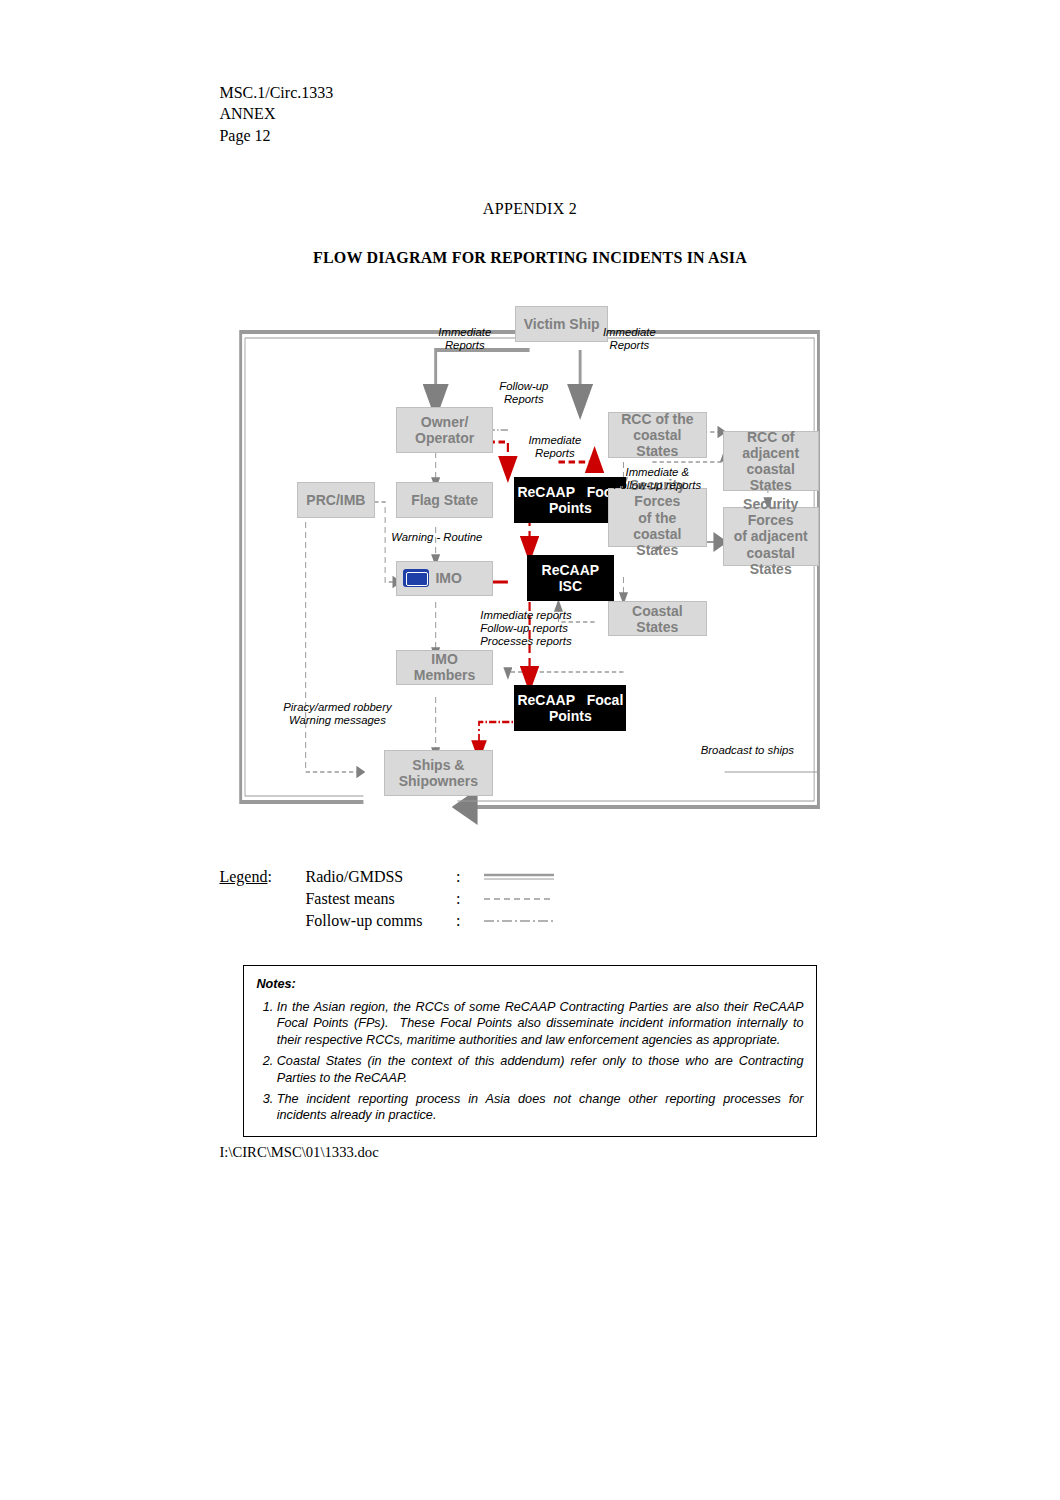MSC.1/Circ.1333
ANNEX
Page 12
APPENDIX 2
FLOW DIAGRAM FOR REPORTING INCIDENTS IN ASIA
Victim Ship
Owner/
Operator
Flag State
IMO
IMO Members
Ships &
Shipowners
PRC/IMB
ReCAAP Focal
Points
ReCAAP
ISC
ReCAAP Focal
Points
RCC of the
coastal States
Security Forces
of the
coastal States
Coastal States
RCC of
adjacent
coastal States
Security Forces
of adjacent
coastal States
Immediate
Reports
Immediate
Reports
Follow-up
Reports
Immediate
Reports
Immediate &
Follow-up reports
Warning - Routine
Immediate reports
Follow-up reports
Processes reports
Piracy/armed robbery
Warning messages
Broadcast to ships
| Legend : | Radio/GMDSS | : | |
| | Fastest means | : | |
| | Follow-up comms | : | |
Notes:
In the Asian region, the RCCs of some ReCAAP Contracting Parties are also their ReCAAP Focal Points (FPs). These Focal Points also disseminate incident information internally to their respective RCCs, maritime authorities and law enforcement agencies as appropriate.
Coastal States (in the context of this addendum) refer only to those who are Contracting Parties to the ReCAAP.
The incident reporting process in Asia does not change other reporting processes for incidents already in practice.
I:\CIRC\MSC\01\1333.doc